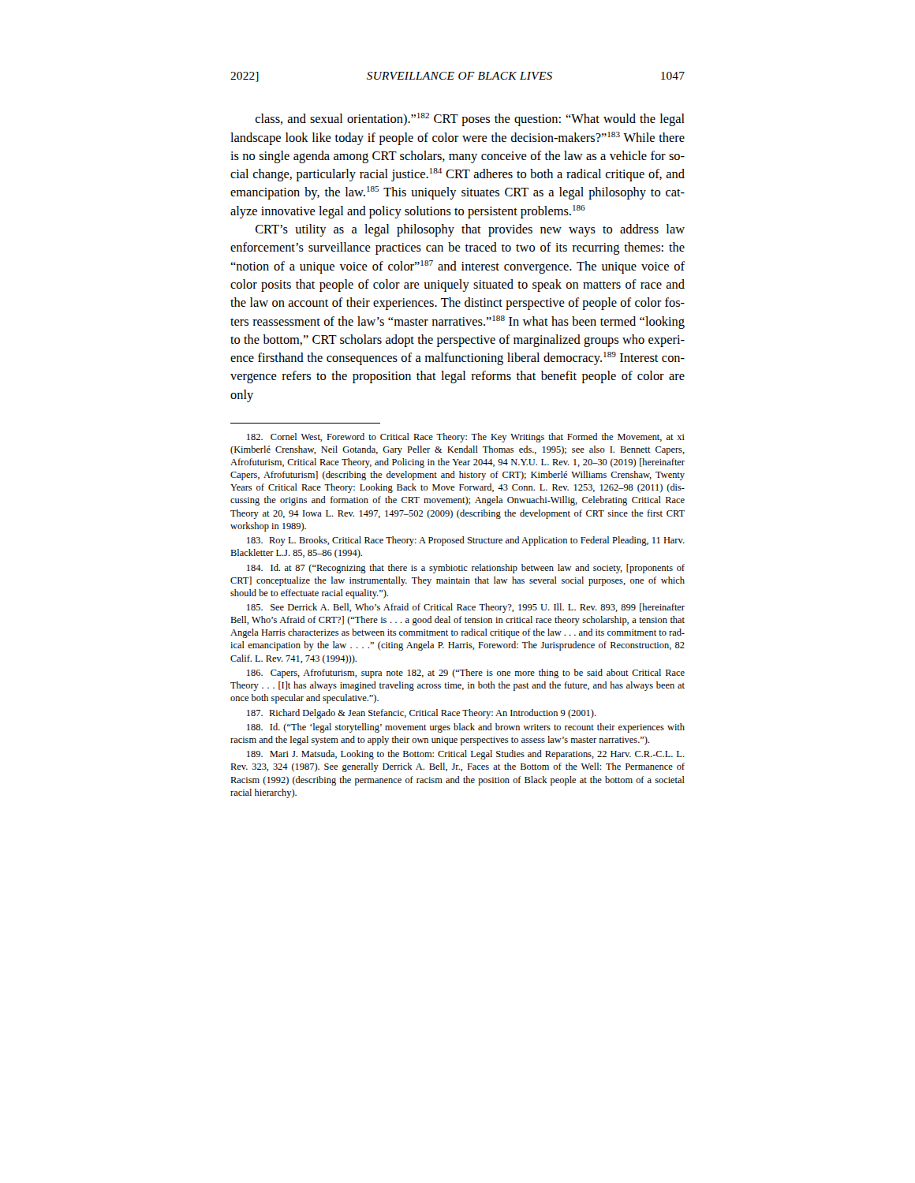2022] SURVEILLANCE OF BLACK LIVES 1047
class, and sexual orientation).”182 CRT poses the question: “What would the legal landscape look like today if people of color were the decision-makers?”183 While there is no single agenda among CRT scholars, many conceive of the law as a vehicle for social change, particularly racial justice.184 CRT adheres to both a radical critique of, and emancipation by, the law.185 This uniquely situates CRT as a legal philosophy to catalyze innovative legal and policy solutions to persistent problems.186
CRT’s utility as a legal philosophy that provides new ways to address law enforcement’s surveillance practices can be traced to two of its recurring themes: the “notion of a unique voice of color”187 and interest convergence. The unique voice of color posits that people of color are uniquely situated to speak on matters of race and the law on account of their experiences. The distinct perspective of people of color fosters reassessment of the law’s “master narratives.”188 In what has been termed “looking to the bottom,” CRT scholars adopt the perspective of marginalized groups who experience firsthand the consequences of a malfunctioning liberal democracy.189 Interest convergence refers to the proposition that legal reforms that benefit people of color are only
182. Cornel West, Foreword to Critical Race Theory: The Key Writings that Formed the Movement, at xi (Kimberlé Crenshaw, Neil Gotanda, Gary Peller & Kendall Thomas eds., 1995); see also I. Bennett Capers, Afrofuturism, Critical Race Theory, and Policing in the Year 2044, 94 N.Y.U. L. Rev. 1, 20–30 (2019) [hereinafter Capers, Afrofuturism] (describing the development and history of CRT); Kimberlé Williams Crenshaw, Twenty Years of Critical Race Theory: Looking Back to Move Forward, 43 Conn. L. Rev. 1253, 1262–98 (2011) (discussing the origins and formation of the CRT movement); Angela Onwuachi-Willig, Celebrating Critical Race Theory at 20, 94 Iowa L. Rev. 1497, 1497–502 (2009) (describing the development of CRT since the first CRT workshop in 1989).
183. Roy L. Brooks, Critical Race Theory: A Proposed Structure and Application to Federal Pleading, 11 Harv. Blackletter L.J. 85, 85–86 (1994).
184. Id. at 87 (“Recognizing that there is a symbiotic relationship between law and society, [proponents of CRT] conceptualize the law instrumentally. They maintain that law has several social purposes, one of which should be to effectuate racial equality.”).
185. See Derrick A. Bell, Who’s Afraid of Critical Race Theory?, 1995 U. Ill. L. Rev. 893, 899 [hereinafter Bell, Who’s Afraid of CRT?] (“There is . . . a good deal of tension in critical race theory scholarship, a tension that Angela Harris characterizes as between its commitment to radical critique of the law . . . and its commitment to radical emancipation by the law . . . .” (citing Angela P. Harris, Foreword: The Jurisprudence of Reconstruction, 82 Calif. L. Rev. 741, 743 (1994))).
186. Capers, Afrofuturism, supra note 182, at 29 (“There is one more thing to be said about Critical Race Theory . . . [I]t has always imagined traveling across time, in both the past and the future, and has always been at once both specular and speculative.”).
187. Richard Delgado & Jean Stefancic, Critical Race Theory: An Introduction 9 (2001).
188. Id. (“The ‘legal storytelling’ movement urges black and brown writers to recount their experiences with racism and the legal system and to apply their own unique perspectives to assess law’s master narratives.”).
189. Mari J. Matsuda, Looking to the Bottom: Critical Legal Studies and Reparations, 22 Harv. C.R.-C.L. L. Rev. 323, 324 (1987). See generally Derrick A. Bell, Jr., Faces at the Bottom of the Well: The Permanence of Racism (1992) (describing the permanence of racism and the position of Black people at the bottom of a societal racial hierarchy).